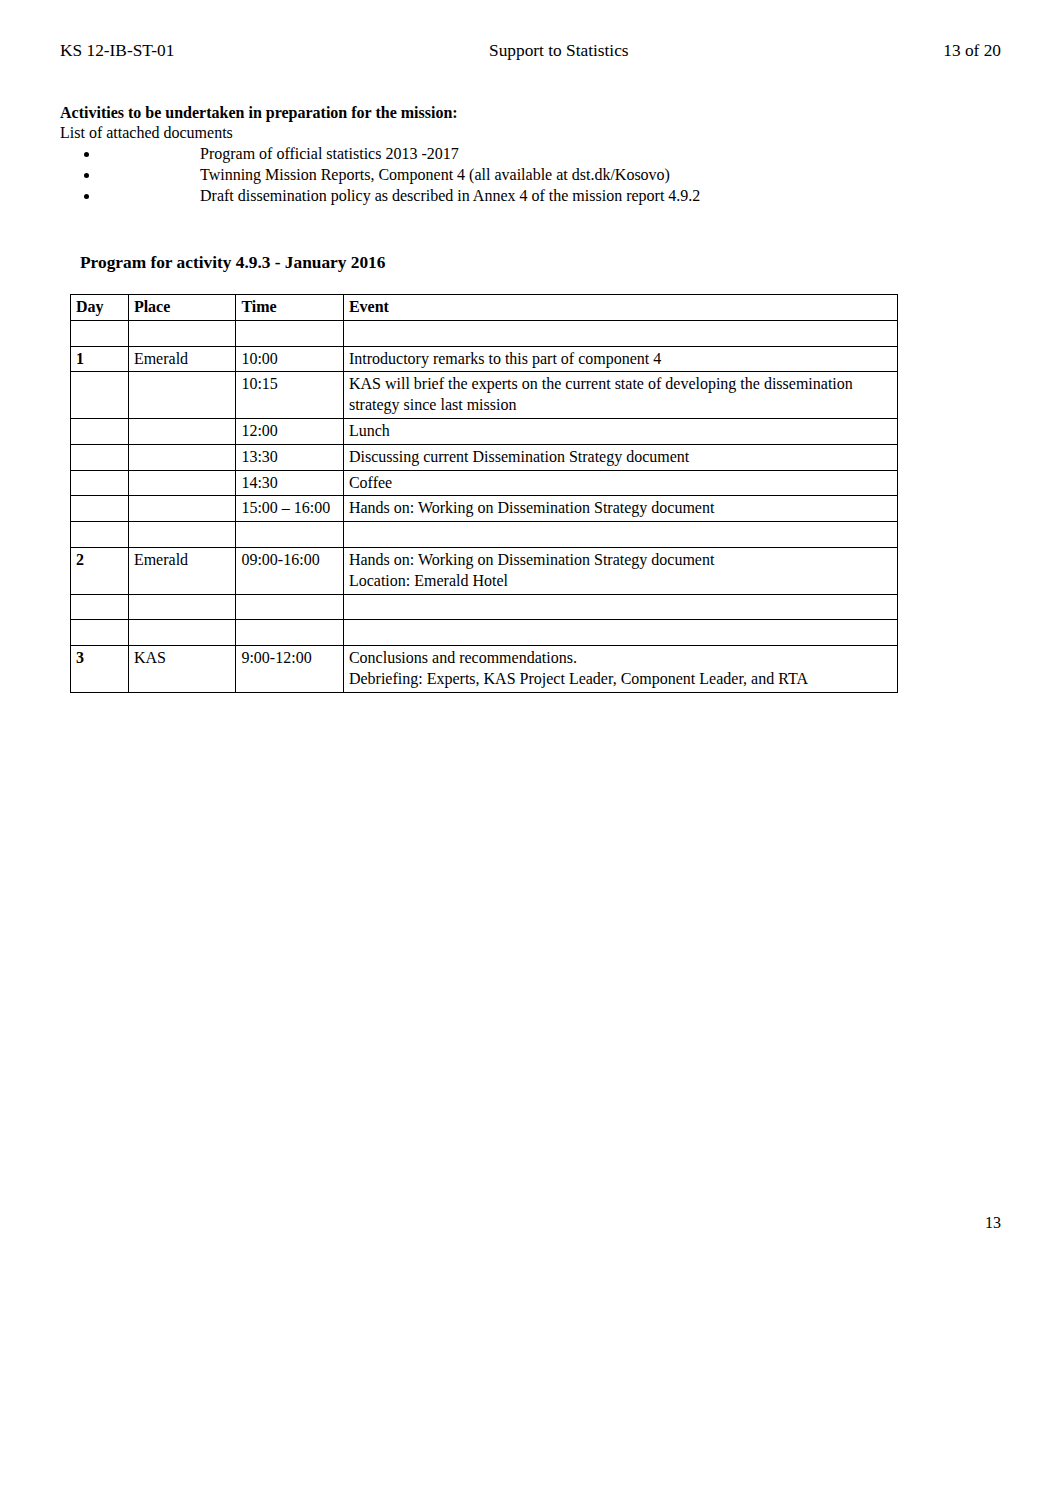KS 12-IB-ST-01 Support to Statistics 13 of 20
Activities to be undertaken in preparation for the mission:
List of attached documents
Program of official statistics 2013 -2017
Twinning Mission Reports, Component 4 (all available at dst.dk/Kosovo)
Draft dissemination policy as described in Annex 4 of the mission report 4.9.2
Program for activity 4.9.3 - January 2016
| Day | Place | Time | Event |
| --- | --- | --- | --- |
| 1 | Emerald | 10:00 | Introductory remarks to this part of component 4 |
| | | 10:15 | KAS will brief the experts on the current state of developing the dissemination strategy since last mission |
| | | 12:00 | Lunch |
| | | 13:30 | Discussing current Dissemination Strategy document |
| | | 14:30 | Coffee |
| | | 15:00 – 16:00 | Hands on: Working on Dissemination Strategy document |
| 2 | Emerald | 09:00-16:00 | Hands on: Working on Dissemination Strategy document Location: Emerald Hotel |
| 3 | KAS | 9:00-12:00 | Conclusions and recommendations. Debriefing: Experts, KAS Project Leader, Component Leader, and RTA |
13